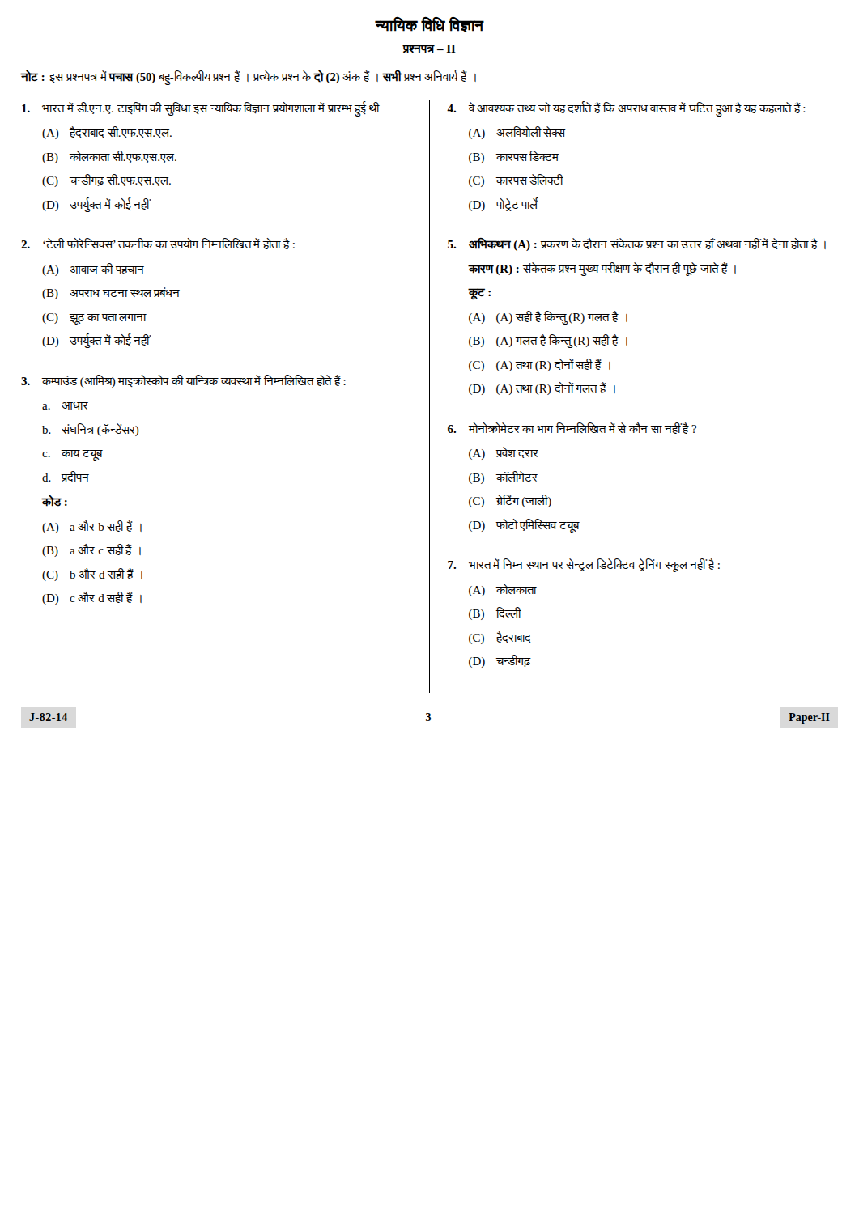न्यायिक विधि विज्ञान
प्रश्नपत्र – II
नोट : इस प्रश्नपत्र में पचास (50) बहु-विकल्पीय प्रश्न हैं । प्रत्येक प्रश्न के दो (2) अंक हैं । सभी प्रश्न अनिवार्य हैं ।
1.
भारत में डी.एन.ए. टाइपिंग की सुविधा इस न्यायिक विज्ञान प्रयोगशाला में प्रारम्भ हुई थी
(A) हैदराबाद सी.एफ.एस.एल.
(B) कोलकाता सी.एफ.एस.एल.
(C) चन्डीगढ़ सी.एफ.एस.एल.
(D) उपर्युक्त में कोई नहीं
2.
‘टेली फोरेन्सिक्स’ तकनीक का उपयोग निम्नलिखित में होता है :
(A) आवाज की पहचान
(B) अपराध घटना स्थल प्रबंधन
(C) झूठ का पता लगाना
(D) उपर्युक्त में कोई नहीं
3.
कम्पाउंड (आमिश्र) माइक्रोस्कोप की यान्त्रिक व्यवस्था में निम्नलिखित होते हैं :
a. आधार
b. संघनित्र (कॅन्डेंसर)
c. काय ट्यूब
d. प्रदीपन
कोड :
(A) a और b सही हैं ।
(B) a और c सही हैं ।
(C) b और d सही हैं ।
(D) c और d सही हैं ।
4.
वे आवश्यक तथ्य जो यह दर्शाते हैं कि अपराध वास्तव में घटित हुआ है यह कहलाते हैं :
(A) अलवियोली सेक्स
(B) कारपस डिक्टम
(C) कारपस डेलिक्टी
(D) पोट्रेट पार्ले
5.
अभिकथन (A) : प्रकरण के दौरान संकेतक प्रश्न का उत्तर हाँ अथवा नहीं में देना होता है ।
कारण (R) : संकेतक प्रश्न मुख्य परीक्षण के दौरान ही पूछे जाते हैं ।
कूट :
(A)(A) सही है किन्तु (R) गलत है ।
(B)(A) गलत है किन्तु (R) सही है ।
(C)(A) तथा (R) दोनों सही हैं ।
(D)(A) तथा (R) दोनों गलत हैं ।
6.
मोनोक्रोमेटर का भाग निम्नलिखित में से कौन सा नहीं है ?
(A) प्रवेश दरार
(B) कॉलीमेटर
(C) ग्रेटिंग (जाली)
(D) फोटो एमिस्सिव ट्यूब
7.
भारत में निम्न स्थान पर सेन्ट्रल डिटेक्टिव ट्रेनिंग स्कूल नहीं है :
(A) कोलकाता
(B) दिल्ली
(C) हैदराबाद
(D) चन्डीगढ़
J-82-14 3 Paper-II